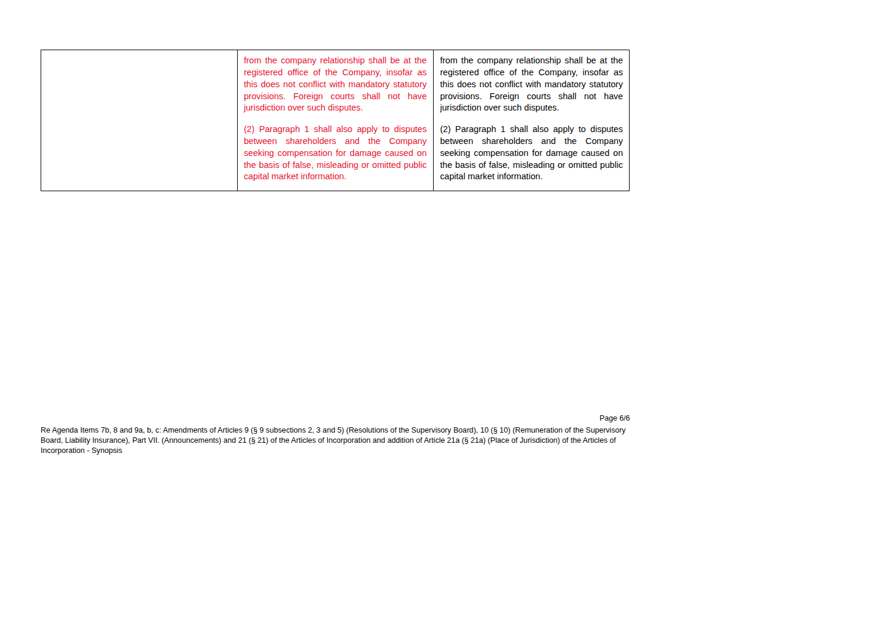| | from the company relationship shall be at the registered office of the Company, insofar as this does not conflict with mandatory statutory provisions. Foreign courts shall not have jurisdiction over such disputes. (2) Paragraph 1 shall also apply to disputes between shareholders and the Company seeking compensation for damage caused on the basis of false, misleading or omitted public capital market information. | from the company relationship shall be at the registered office of the Company, insofar as this does not conflict with mandatory statutory provisions. Foreign courts shall not have jurisdiction over such disputes. (2) Paragraph 1 shall also apply to disputes between shareholders and the Company seeking compensation for damage caused on the basis of false, misleading or omitted public capital market information. |
Page 6/6
Re Agenda Items 7b, 8 and 9a, b, c: Amendments of Articles 9 (§ 9 subsections 2, 3 and 5) (Resolutions of the Supervisory Board), 10 (§ 10) (Remuneration of the Supervisory Board, Liability Insurance), Part VII. (Announcements) and 21 (§ 21) of the Articles of Incorporation and addition of Article 21a (§ 21a) (Place of Jurisdiction) of the Articles of Incorporation - Synopsis